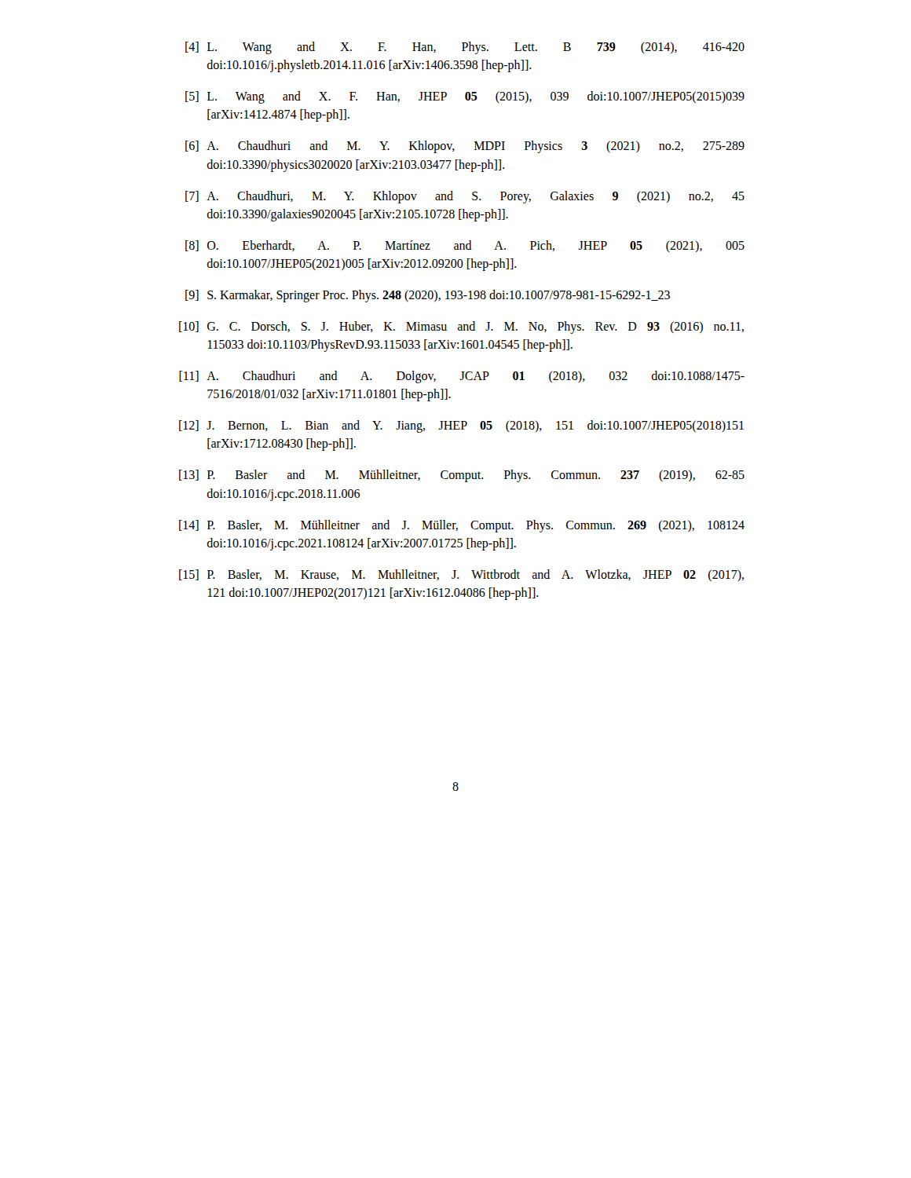L. Wang and X. F. Han, Phys. Lett. B 739 (2014), 416-420 doi:10.1016/j.physletb.2014.11.016 [arXiv:1406.3598 [hep-ph]].
L. Wang and X. F. Han, JHEP 05 (2015), 039 doi:10.1007/JHEP05(2015)039 [arXiv:1412.4874 [hep-ph]].
A. Chaudhuri and M. Y. Khlopov, MDPI Physics 3 (2021) no.2, 275-289 doi:10.3390/physics3020020 [arXiv:2103.03477 [hep-ph]].
A. Chaudhuri, M. Y. Khlopov and S. Porey, Galaxies 9 (2021) no.2, 45 doi:10.3390/galaxies9020045 [arXiv:2105.10728 [hep-ph]].
O. Eberhardt, A. P. Martínez and A. Pich, JHEP 05 (2021), 005 doi:10.1007/JHEP05(2021)005 [arXiv:2012.09200 [hep-ph]].
S. Karmakar, Springer Proc. Phys. 248 (2020), 193-198 doi:10.1007/978-981-15-6292-1_23
G. C. Dorsch, S. J. Huber, K. Mimasu and J. M. No, Phys. Rev. D 93 (2016) no.11, 115033 doi:10.1103/PhysRevD.93.115033 [arXiv:1601.04545 [hep-ph]].
A. Chaudhuri and A. Dolgov, JCAP 01 (2018), 032 doi:10.1088/1475- 7516/2018/01/032 [arXiv:1711.01801 [hep-ph]].
J. Bernon, L. Bian and Y. Jiang, JHEP 05 (2018), 151 doi:10.1007/JHEP05(2018)151 [arXiv:1712.08430 [hep-ph]].
P. Basler and M. Mühlleitner, Comput. Phys. Commun. 237 (2019), 62-85 doi:10.1016/j.cpc.2018.11.006
P. Basler, M. Mühlleitner and J. Müller, Comput. Phys. Commun. 269 (2021), 108124 doi:10.1016/j.cpc.2021.108124 [arXiv:2007.01725 [hep-ph]].
P. Basler, M. Krause, M. Muhlleitner, J. Wittbrodt and A. Wlotzka, JHEP 02 (2017), 121 doi:10.1007/JHEP02(2017)121 [arXiv:1612.04086 [hep-ph]].
8